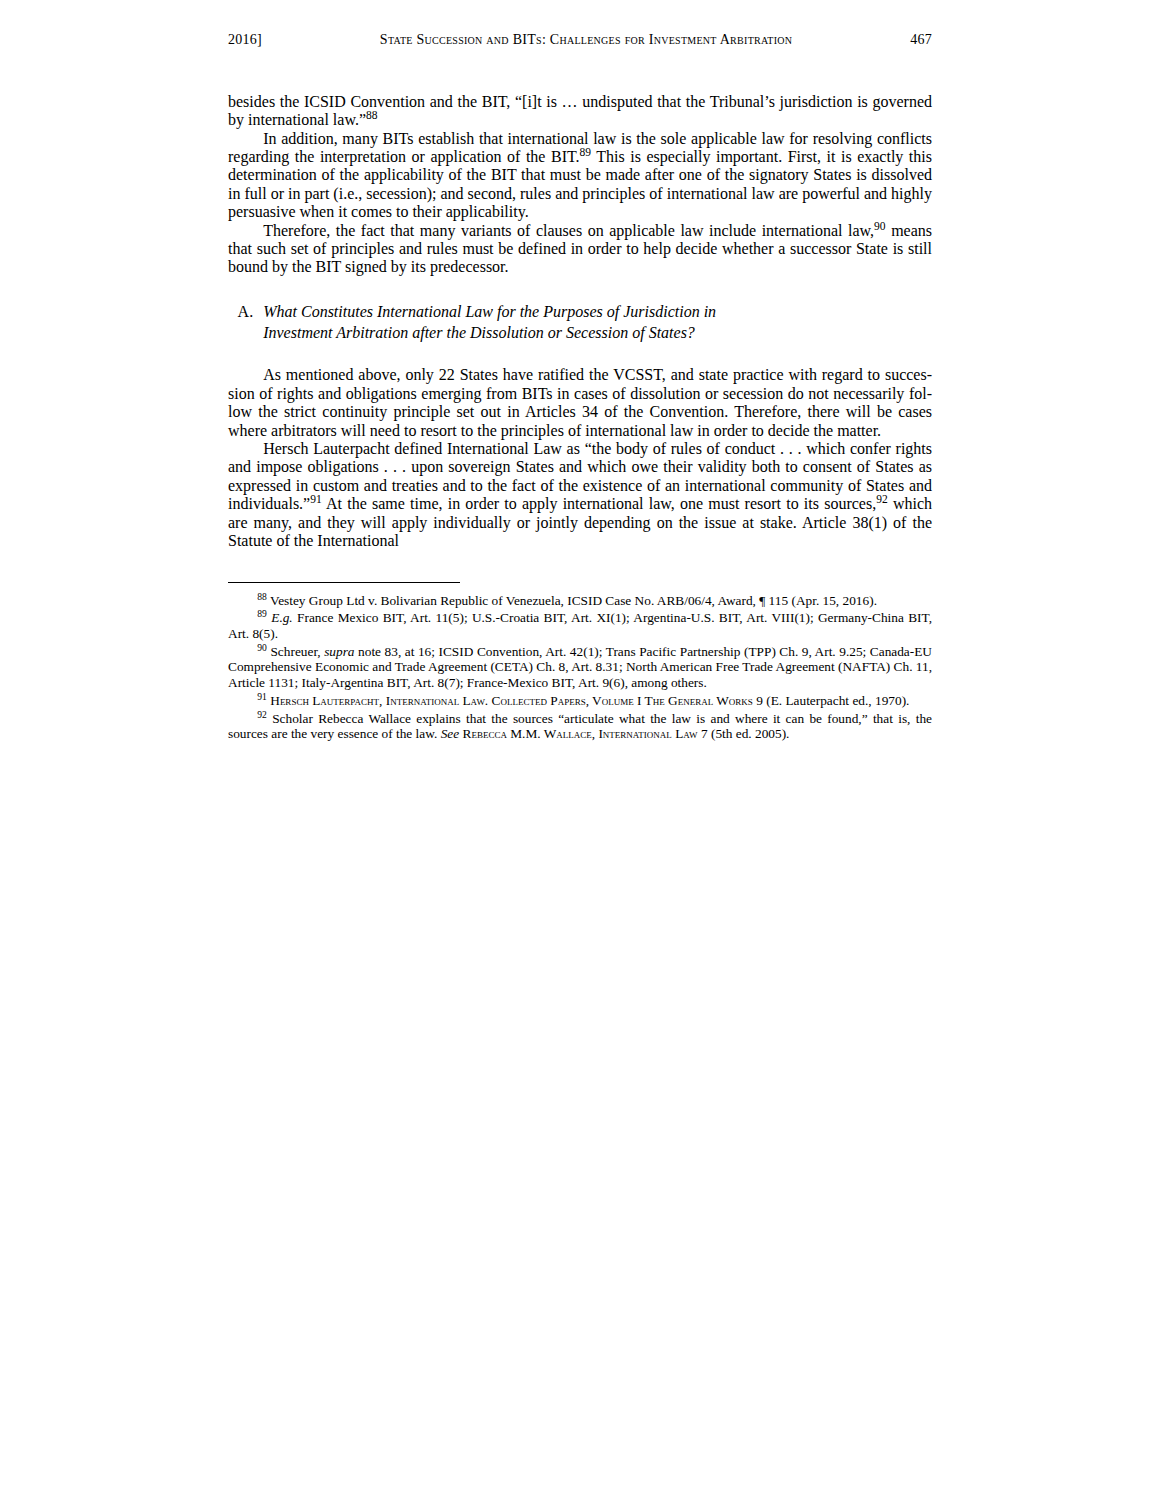2016] State Succession and BITs: Challenges for Investment Arbitration 467
besides the ICSID Convention and the BIT, “[i]t is … undisputed that the Tribunal’s jurisdiction is governed by international law.”88
In addition, many BITs establish that international law is the sole applicable law for resolving conflicts regarding the interpretation or application of the BIT.89 This is especially important. First, it is exactly this determination of the applicability of the BIT that must be made after one of the signatory States is dissolved in full or in part (i.e., secession); and second, rules and principles of international law are powerful and highly persuasive when it comes to their applicability.
Therefore, the fact that many variants of clauses on applicable law include international law,90 means that such set of principles and rules must be defined in order to help decide whether a successor State is still bound by the BIT signed by its predecessor.
A. What Constitutes International Law for the Purposes of Jurisdiction in Investment Arbitration after the Dissolution or Secession of States?
As mentioned above, only 22 States have ratified the VCSST, and state practice with regard to succession of rights and obligations emerging from BITs in cases of dissolution or secession do not necessarily follow the strict continuity principle set out in Articles 34 of the Convention. Therefore, there will be cases where arbitrators will need to resort to the principles of international law in order to decide the matter.
Hersch Lauterpacht defined International Law as “the body of rules of conduct . . . which confer rights and impose obligations . . . upon sovereign States and which owe their validity both to consent of States as expressed in custom and treaties and to the fact of the existence of an international community of States and individuals.”91 At the same time, in order to apply international law, one must resort to its sources,92 which are many, and they will apply individually or jointly depending on the issue at stake. Article 38(1) of the Statute of the International
88 Vestey Group Ltd v. Bolivarian Republic of Venezuela, ICSID Case No. ARB/06/4, Award, ¶ 115 (Apr. 15, 2016).
89 E.g. France Mexico BIT, Art. 11(5); U.S.-Croatia BIT, Art. XI(1); Argentina-U.S. BIT, Art. VIII(1); Germany-China BIT, Art. 8(5).
90 Schreuer, supra note 83, at 16; ICSID Convention, Art. 42(1); Trans Pacific Partnership (TPP) Ch. 9, Art. 9.25; Canada-EU Comprehensive Economic and Trade Agreement (CETA) Ch. 8, Art. 8.31; North American Free Trade Agreement (NAFTA) Ch. 11, Article 1131; Italy-Argentina BIT, Art. 8(7); France-Mexico BIT, Art. 9(6), among others.
91 Hersch Lauterpacht, International Law. Collected Papers, Volume I The General Works 9 (E. Lauterpacht ed., 1970).
92 Scholar Rebecca Wallace explains that the sources “articulate what the law is and where it can be found,” that is, the sources are the very essence of the law. See Rebecca M.M. Wallace, International Law 7 (5th ed. 2005).